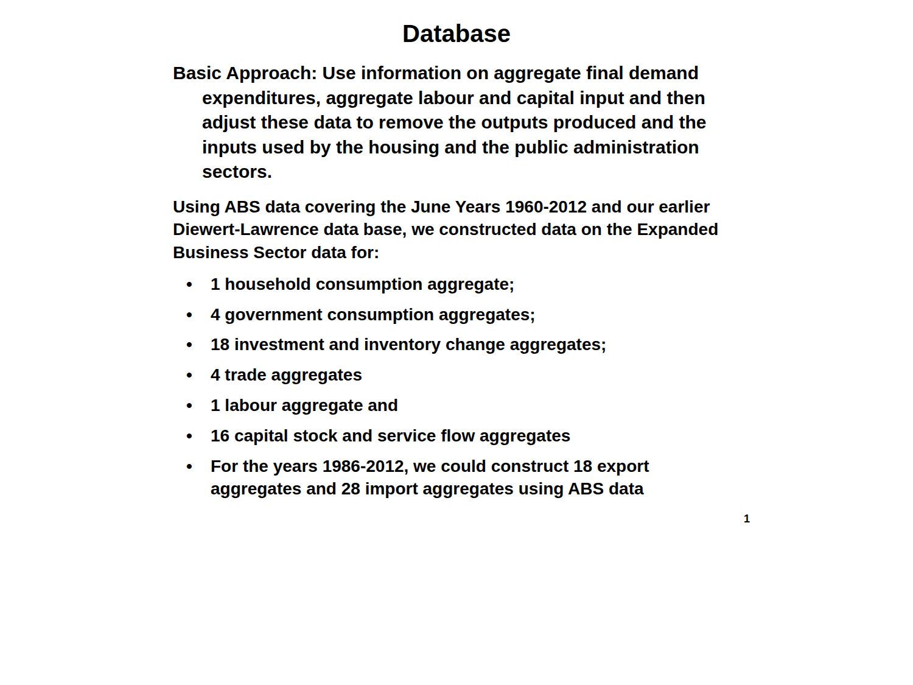Database
Basic Approach: Use information on aggregate final demand expenditures, aggregate labour and capital input and then adjust these data to remove the outputs produced and the inputs used by the housing and the public administration sectors.
Using ABS data covering the June Years 1960-2012 and our earlier Diewert-Lawrence data base, we constructed data on the Expanded Business Sector data for:
1 household consumption aggregate;
4 government consumption aggregates;
18 investment and inventory change aggregates;
4 trade aggregates
1 labour aggregate and
16 capital stock and service flow aggregates
For the years 1986-2012, we could construct 18 export aggregates and 28 import aggregates using ABS data
1